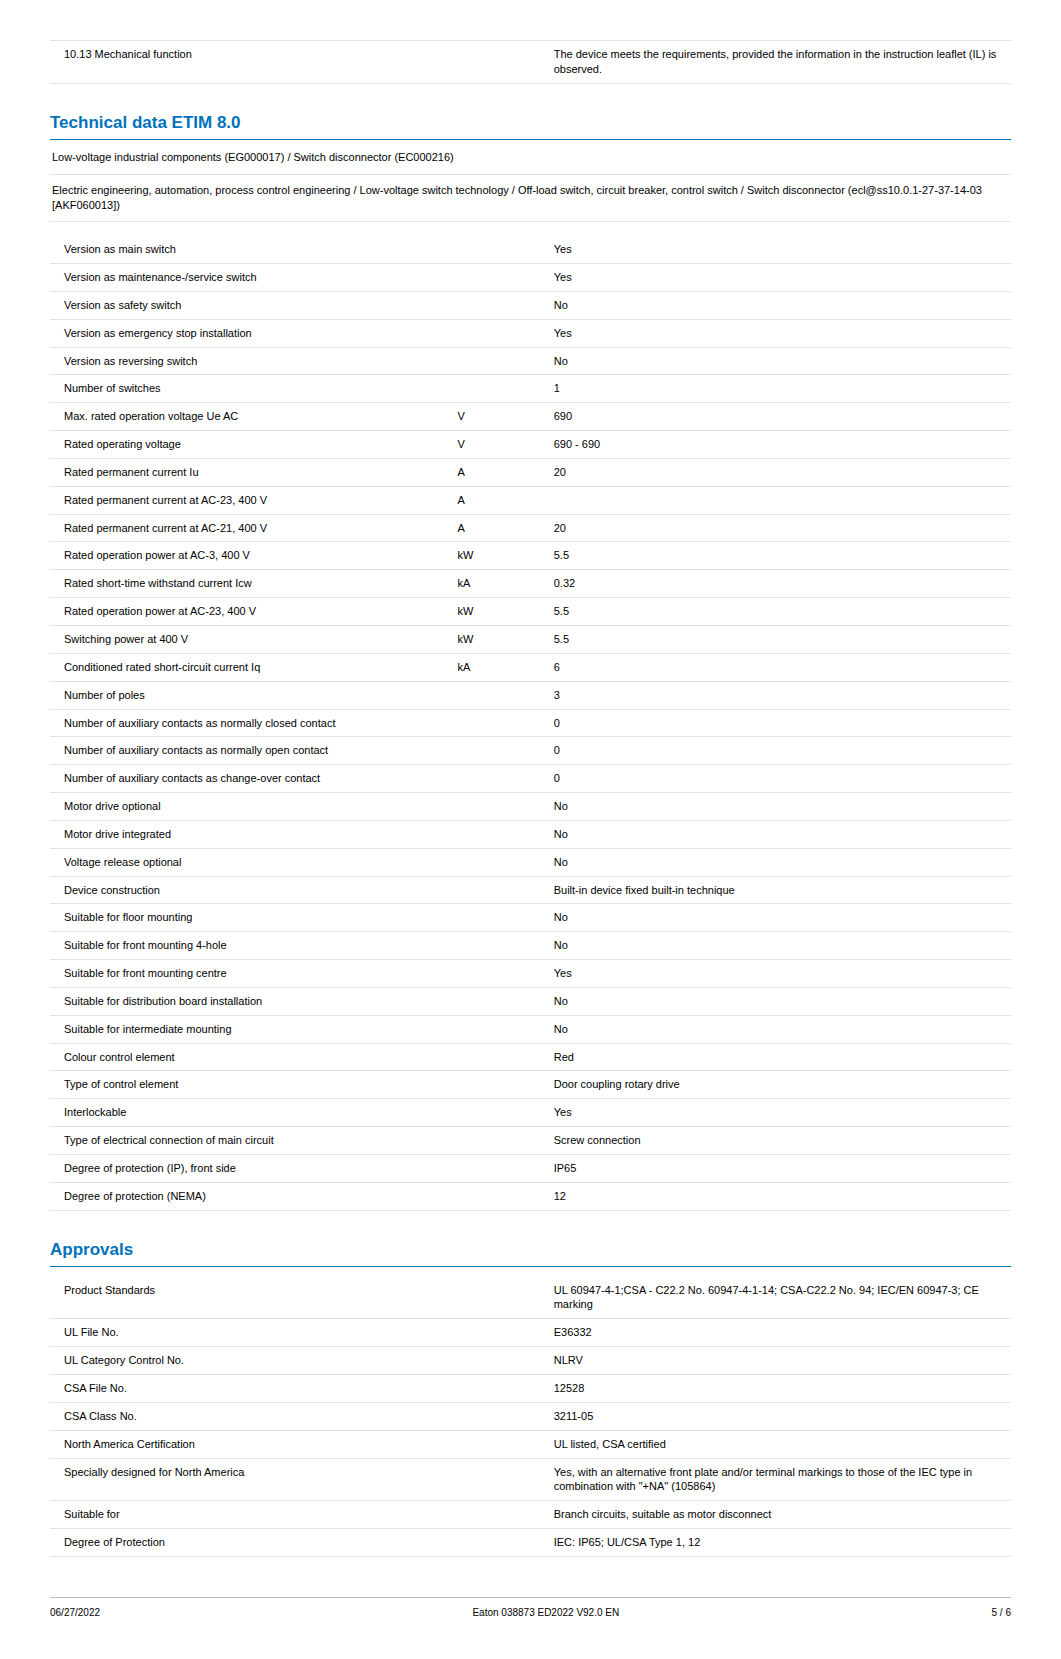| 10.13 Mechanical function | | The device meets the requirements, provided the information in the instruction leaflet (IL) is observed. |
Technical data ETIM 8.0
Low-voltage industrial components (EG000017) / Switch disconnector (EC000216)
Electric engineering, automation, process control engineering / Low-voltage switch technology / Off-load switch, circuit breaker, control switch / Switch disconnector (ecl@ss10.0.1-27-37-14-03 [AKF060013])
| Version as main switch | | Yes |
| Version as maintenance-/service switch | | Yes |
| Version as safety switch | | No |
| Version as emergency stop installation | | Yes |
| Version as reversing switch | | No |
| Number of switches | | 1 |
| Max. rated operation voltage Ue AC | V | 690 |
| Rated operating voltage | V | 690 - 690 |
| Rated permanent current Iu | A | 20 |
| Rated permanent current at AC-23, 400 V | A | |
| Rated permanent current at AC-21, 400 V | A | 20 |
| Rated operation power at AC-3, 400 V | kW | 5.5 |
| Rated short-time withstand current Icw | kA | 0.32 |
| Rated operation power at AC-23, 400 V | kW | 5.5 |
| Switching power at 400 V | kW | 5.5 |
| Conditioned rated short-circuit current Iq | kA | 6 |
| Number of poles | | 3 |
| Number of auxiliary contacts as normally closed contact | | 0 |
| Number of auxiliary contacts as normally open contact | | 0 |
| Number of auxiliary contacts as change-over contact | | 0 |
| Motor drive optional | | No |
| Motor drive integrated | | No |
| Voltage release optional | | No |
| Device construction | | Built-in device fixed built-in technique |
| Suitable for floor mounting | | No |
| Suitable for front mounting 4-hole | | No |
| Suitable for front mounting centre | | Yes |
| Suitable for distribution board installation | | No |
| Suitable for intermediate mounting | | No |
| Colour control element | | Red |
| Type of control element | | Door coupling rotary drive |
| Interlockable | | Yes |
| Type of electrical connection of main circuit | | Screw connection |
| Degree of protection (IP), front side | | IP65 |
| Degree of protection (NEMA) | | 12 |
Approvals
| Product Standards | | UL 60947-4-1;CSA - C22.2 No. 60947-4-1-14; CSA-C22.2 No. 94; IEC/EN 60947-3; CE marking |
| UL File No. | | E36332 |
| UL Category Control No. | | NLRV |
| CSA File No. | | 12528 |
| CSA Class No. | | 3211-05 |
| North America Certification | | UL listed, CSA certified |
| Specially designed for North America | | Yes, with an alternative front plate and/or terminal markings to those of the IEC type in combination with "+NA" (105864) |
| Suitable for | | Branch circuits, suitable as motor disconnect |
| Degree of Protection | | IEC: IP65; UL/CSA Type 1, 12 |
06/27/2022 Eaton 038873 ED2022 V92.0 EN 5 / 6